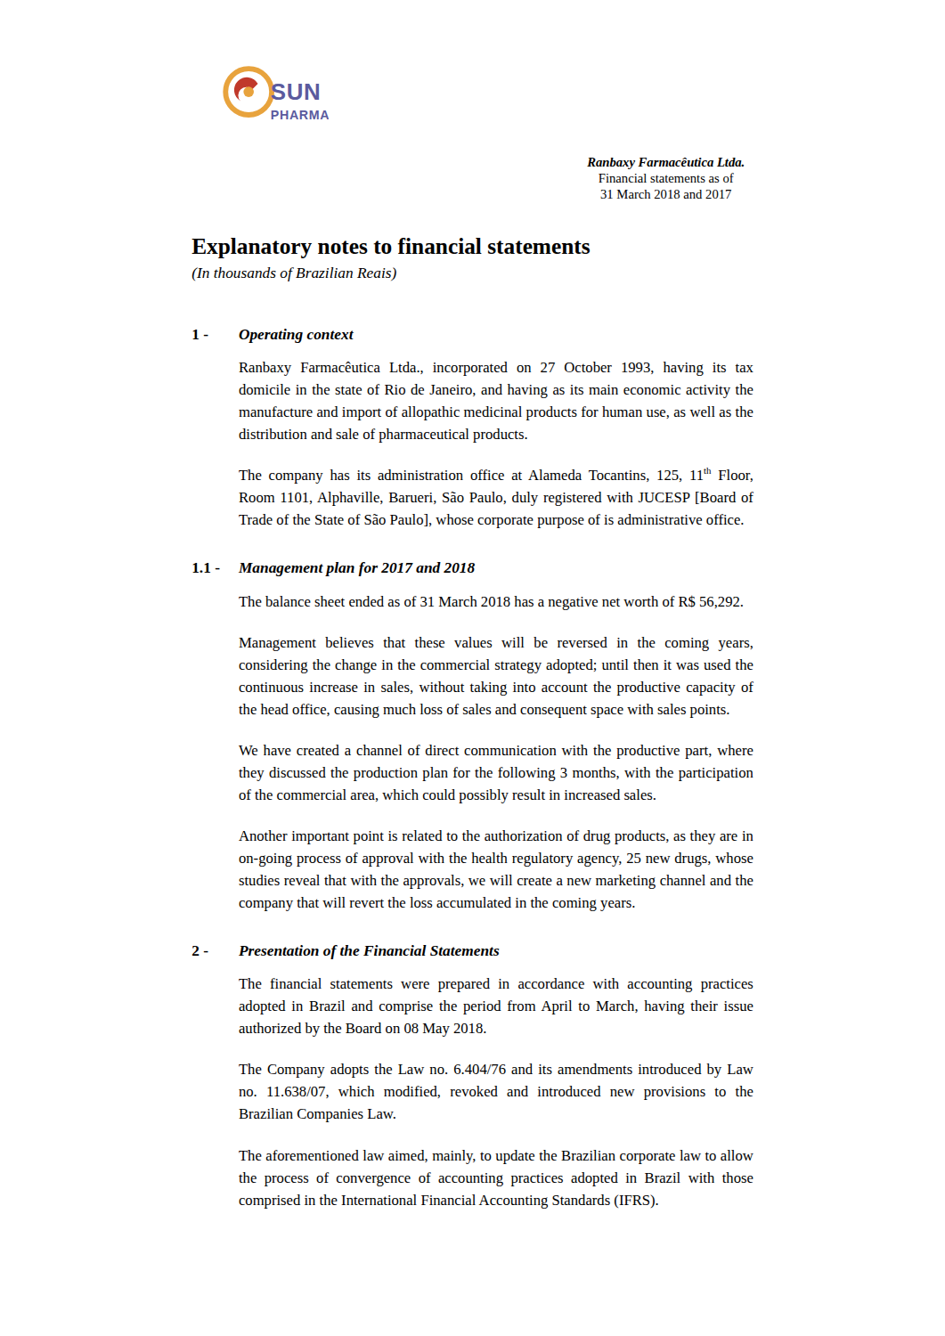SUN PHARMA
Ranbaxy Farmacêutica Ltda.
Financial statements as of
31 March 2018 and 2017
Explanatory notes to financial statements
(In thousands of Brazilian Reais)
1 -
Operating context
Ranbaxy Farmacêutica Ltda., incorporated on 27 October 1993, having its tax domicile in the state of Rio de Janeiro, and having as its main economic activity the manufacture and import of allopathic medicinal products for human use, as well as the distribution and sale of pharmaceutical products.
The company has its administration office at Alameda Tocantins, 125, 11th Floor, Room 1101, Alphaville, Barueri, São Paulo, duly registered with JUCESP [Board of Trade of the State of São Paulo], whose corporate purpose of is administrative office.
1.1 -
Management plan for 2017 and 2018
The balance sheet ended as of 31 March 2018 has a negative net worth of R$ 56,292.
Management believes that these values will be reversed in the coming years, considering the change in the commercial strategy adopted; until then it was used the continuous increase in sales, without taking into account the productive capacity of the head office, causing much loss of sales and consequent space with sales points.
We have created a channel of direct communication with the productive part, where they discussed the production plan for the following 3 months, with the participation of the commercial area, which could possibly result in increased sales.
Another important point is related to the authorization of drug products, as they are in on-going process of approval with the health regulatory agency, 25 new drugs, whose studies reveal that with the approvals, we will create a new marketing channel and the company that will revert the loss accumulated in the coming years.
2 -
Presentation of the Financial Statements
The financial statements were prepared in accordance with accounting practices adopted in Brazil and comprise the period from April to March, having their issue authorized by the Board on 08 May 2018.
The Company adopts the Law no. 6.404/76 and its amendments introduced by Law no. 11.638/07, which modified, revoked and introduced new provisions to the Brazilian Companies Law.
The aforementioned law aimed, mainly, to update the Brazilian corporate law to allow the process of convergence of accounting practices adopted in Brazil with those comprised in the International Financial Accounting Standards (IFRS).